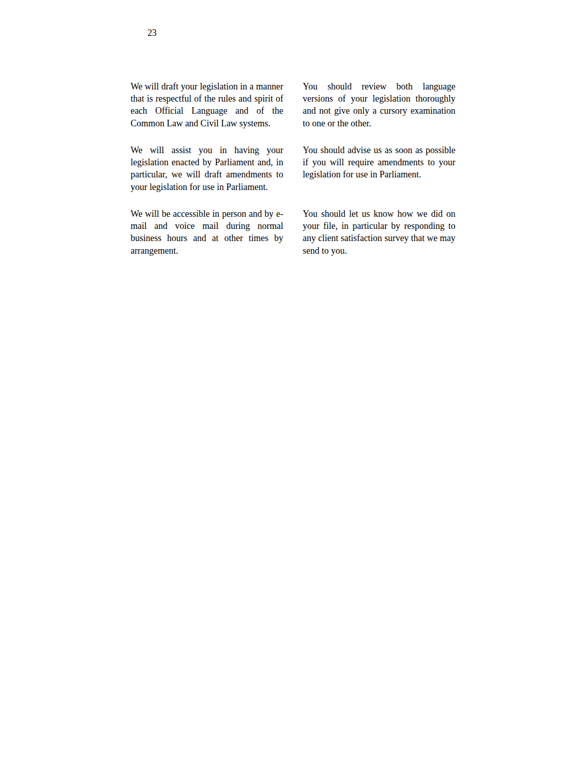23
| We will draft your legislation in a manner that is respectful of the rules and spirit of each Official Language and of the Common Law and Civil Law systems. | | You should review both language versions of your legislation thoroughly and not give only a cursory examination to one or the other. |
| We will assist you in having your legislation enacted by Parliament and, in particular, we will draft amendments to your legislation for use in Parliament. | | You should advise us as soon as possible if you will require amendments to your legislation for use in Parliament. |
| We will be accessible in person and by e-mail and voice mail during normal business hours and at other times by arrangement. | | You should let us know how we did on your file, in particular by responding to any client satisfaction survey that we may send to you. |